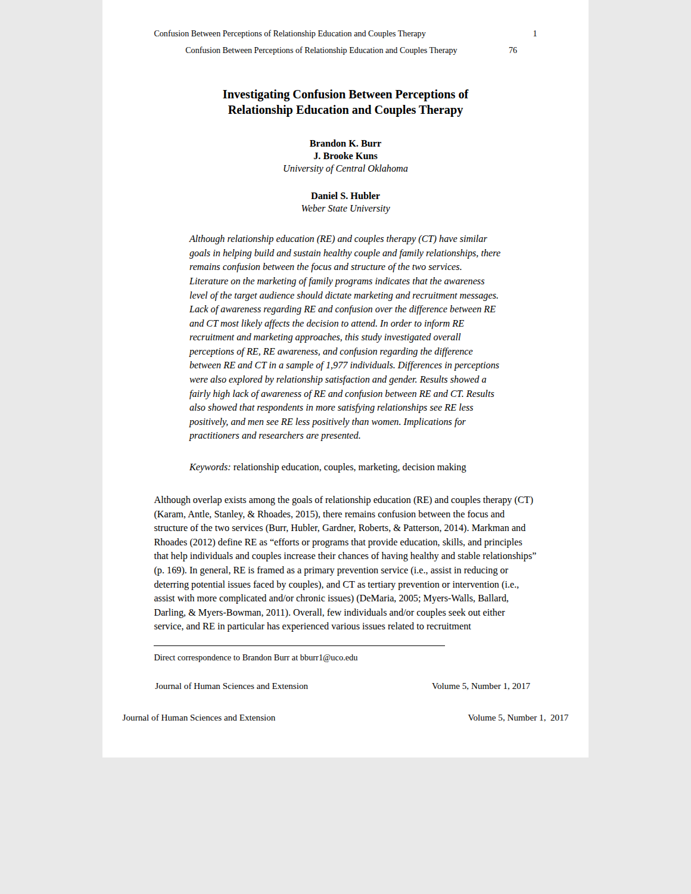Confusion Between Perceptions of Relationship Education and Couples Therapy 1
Confusion Between Perceptions of Relationship Education and Couples Therapy 76
Investigating Confusion Between Perceptions of
Relationship Education and Couples Therapy
Brandon K. Burr
J. Brooke Kuns
University of Central Oklahoma
Daniel S. Hubler
Weber State University
Although relationship education (RE) and couples therapy (CT) have similar goals in helping build and sustain healthy couple and family relationships, there remains confusion between the focus and structure of the two services. Literature on the marketing of family programs indicates that the awareness level of the target audience should dictate marketing and recruitment messages. Lack of awareness regarding RE and confusion over the difference between RE and CT most likely affects the decision to attend. In order to inform RE recruitment and marketing approaches, this study investigated overall perceptions of RE, RE awareness, and confusion regarding the difference between RE and CT in a sample of 1,977 individuals. Differences in perceptions were also explored by relationship satisfaction and gender. Results showed a fairly high lack of awareness of RE and confusion between RE and CT. Results also showed that respondents in more satisfying relationships see RE less positively, and men see RE less positively than women. Implications for practitioners and researchers are presented.
Keywords: relationship education, couples, marketing, decision making
Although overlap exists among the goals of relationship education (RE) and couples therapy (CT) (Karam, Antle, Stanley, & Rhoades, 2015), there remains confusion between the focus and structure of the two services (Burr, Hubler, Gardner, Roberts, & Patterson, 2014). Markman and Rhoades (2012) define RE as “efforts or programs that provide education, skills, and principles that help individuals and couples increase their chances of having healthy and stable relationships” (p. 169). In general, RE is framed as a primary prevention service (i.e., assist in reducing or deterring potential issues faced by couples), and CT as tertiary prevention or intervention (i.e., assist with more complicated and/or chronic issues) (DeMaria, 2005; Myers-Walls, Ballard, Darling, & Myers-Bowman, 2011). Overall, few individuals and/or couples seek out either service, and RE in particular has experienced various issues related to recruitment
Direct correspondence to Brandon Burr at bburr1@uco.edu
Journal of Human Sciences and Extension Volume 5, Number 1, 2017
Journal of Human Sciences and Extension Volume 5, Number 1, 2017